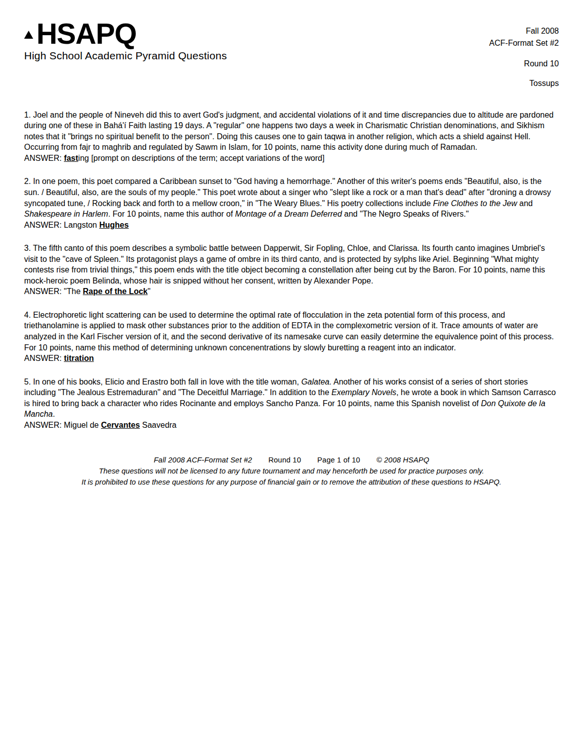HSAPQ
High School Academic Pyramid Questions
Fall 2008
ACF-Format Set #2
Round 10
Tossups
1. Joel and the people of Nineveh did this to avert God's judgment, and accidental violations of it and time discrepancies due to altitude are pardoned during one of these in Bahá'í Faith lasting 19 days. A "regular" one happens two days a week in Charismatic Christian denominations, and Sikhism notes that it "brings no spiritual benefit to the person". Doing this causes one to gain taqwa in another religion, which acts a shield against Hell. Occurring from fajr to maghrib and regulated by Sawm in Islam, for 10 points, name this activity done during much of Ramadan.
ANSWER: fasting [prompt on descriptions of the term; accept variations of the word]
2. In one poem, this poet compared a Caribbean sunset to "God having a hemorrhage." Another of this writer's poems ends "Beautiful, also, is the sun. / Beautiful, also, are the souls of my people." This poet wrote about a singer who "slept like a rock or a man that's dead" after "droning a drowsy syncopated tune, / Rocking back and forth to a mellow croon," in "The Weary Blues." His poetry collections include Fine Clothes to the Jew and Shakespeare in Harlem. For 10 points, name this author of Montage of a Dream Deferred and "The Negro Speaks of Rivers."
ANSWER: Langston Hughes
3. The fifth canto of this poem describes a symbolic battle between Dapperwit, Sir Fopling, Chloe, and Clarissa. Its fourth canto imagines Umbriel's visit to the "cave of Spleen." Its protagonist plays a game of ombre in its third canto, and is protected by sylphs like Ariel. Beginning "What mighty contests rise from trivial things," this poem ends with the title object becoming a constellation after being cut by the Baron. For 10 points, name this mock-heroic poem Belinda, whose hair is snipped without her consent, written by Alexander Pope.
ANSWER: "The Rape of the Lock"
4. Electrophoretic light scattering can be used to determine the optimal rate of flocculation in the zeta potential form of this process, and triethanolamine is applied to mask other substances prior to the addition of EDTA in the complexometric version of it. Trace amounts of water are analyzed in the Karl Fischer version of it, and the second derivative of its namesake curve can easily determine the equivalence point of this process. For 10 points, name this method of determining unknown concenentrations by slowly buretting a reagent into an indicator.
ANSWER: titration
5. In one of his books, Elicio and Erastro both fall in love with the title woman, Galatea. Another of his works consist of a series of short stories including "The Jealous Estremaduran" and "The Deceitful Marriage." In addition to the Exemplary Novels, he wrote a book in which Samson Carrasco is hired to bring back a character who rides Rocinante and employs Sancho Panza. For 10 points, name this Spanish novelist of Don Quixote de la Mancha.
ANSWER: Miguel de Cervantes Saavedra
Fall 2008 ACF-Format Set #2 Round 10 Page 1 of 10 © 2008 HSAPQ
These questions will not be licensed to any future tournament and may henceforth be used for practice purposes only.
It is prohibited to use these questions for any purpose of financial gain or to remove the attribution of these questions to HSAPQ.